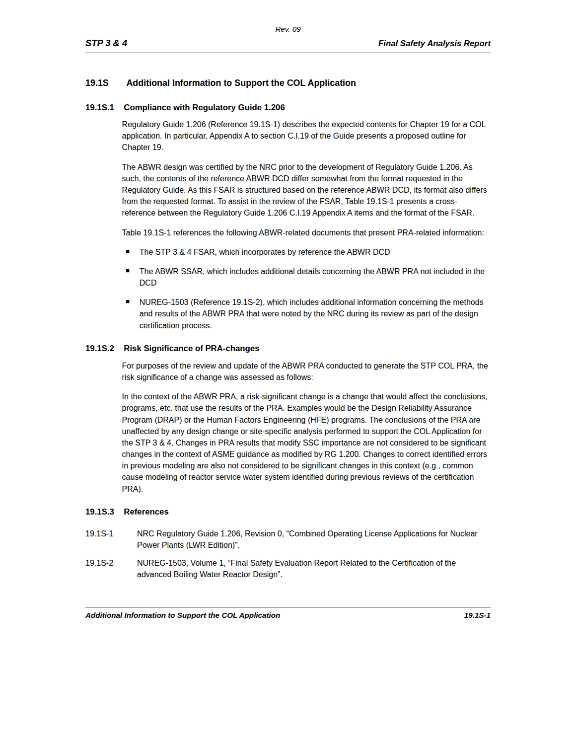Rev. 09
STP 3 & 4 Final Safety Analysis Report
19.1SAdditional Information to Support the COL Application
19.1S.1 Compliance with Regulatory Guide 1.206
Regulatory Guide 1.206 (Reference 19.1S-1) describes the expected contents for Chapter 19 for a COL application. In particular, Appendix A to section C.I.19 of the Guide presents a proposed outline for Chapter 19.
The ABWR design was certified by the NRC prior to the development of Regulatory Guide 1.206. As such, the contents of the reference ABWR DCD differ somewhat from the format requested in the Regulatory Guide. As this FSAR is structured based on the reference ABWR DCD, its format also differs from the requested format. To assist in the review of the FSAR, Table 19.1S-1 presents a cross-reference between the Regulatory Guide 1.206 C.I.19 Appendix A items and the format of the FSAR.
Table 19.1S-1 references the following ABWR-related documents that present PRA-related information:
The STP 3 & 4 FSAR, which incorporates by reference the ABWR DCD
The ABWR SSAR, which includes additional details concerning the ABWR PRA not included in the DCD
NUREG-1503 (Reference 19.1S-2), which includes additional information concerning the methods and results of the ABWR PRA that were noted by the NRC during its review as part of the design certification process.
19.1S.2 Risk Significance of PRA-changes
For purposes of the review and update of the ABWR PRA conducted to generate the STP COL PRA, the risk significance of a change was assessed as follows:
In the context of the ABWR PRA, a risk-significant change is a change that would affect the conclusions, programs, etc. that use the results of the PRA. Examples would be the Design Reliability Assurance Program (DRAP) or the Human Factors Engineering (HFE) programs. The conclusions of the PRA are unaffected by any design change or site-specific analysis performed to support the COL Application for the STP 3 & 4. Changes in PRA results that modify SSC importance are not considered to be significant changes in the context of ASME guidance as modified by RG 1.200. Changes to correct identified errors in previous modeling are also not considered to be significant changes in this context (e.g., common cause modeling of reactor service water system identified during previous reviews of the certification PRA).
19.1S.3 References
19.1S-1
NRC Regulatory Guide 1.206, Revision 0, “Combined Operating License Applications for Nuclear Power Plants (LWR Edition)”.
19.1S-2
NUREG-1503, Volume 1, “Final Safety Evaluation Report Related to the Certification of the advanced Boiling Water Reactor Design”.
Additional Information to Support the COL Application 19.1S-1